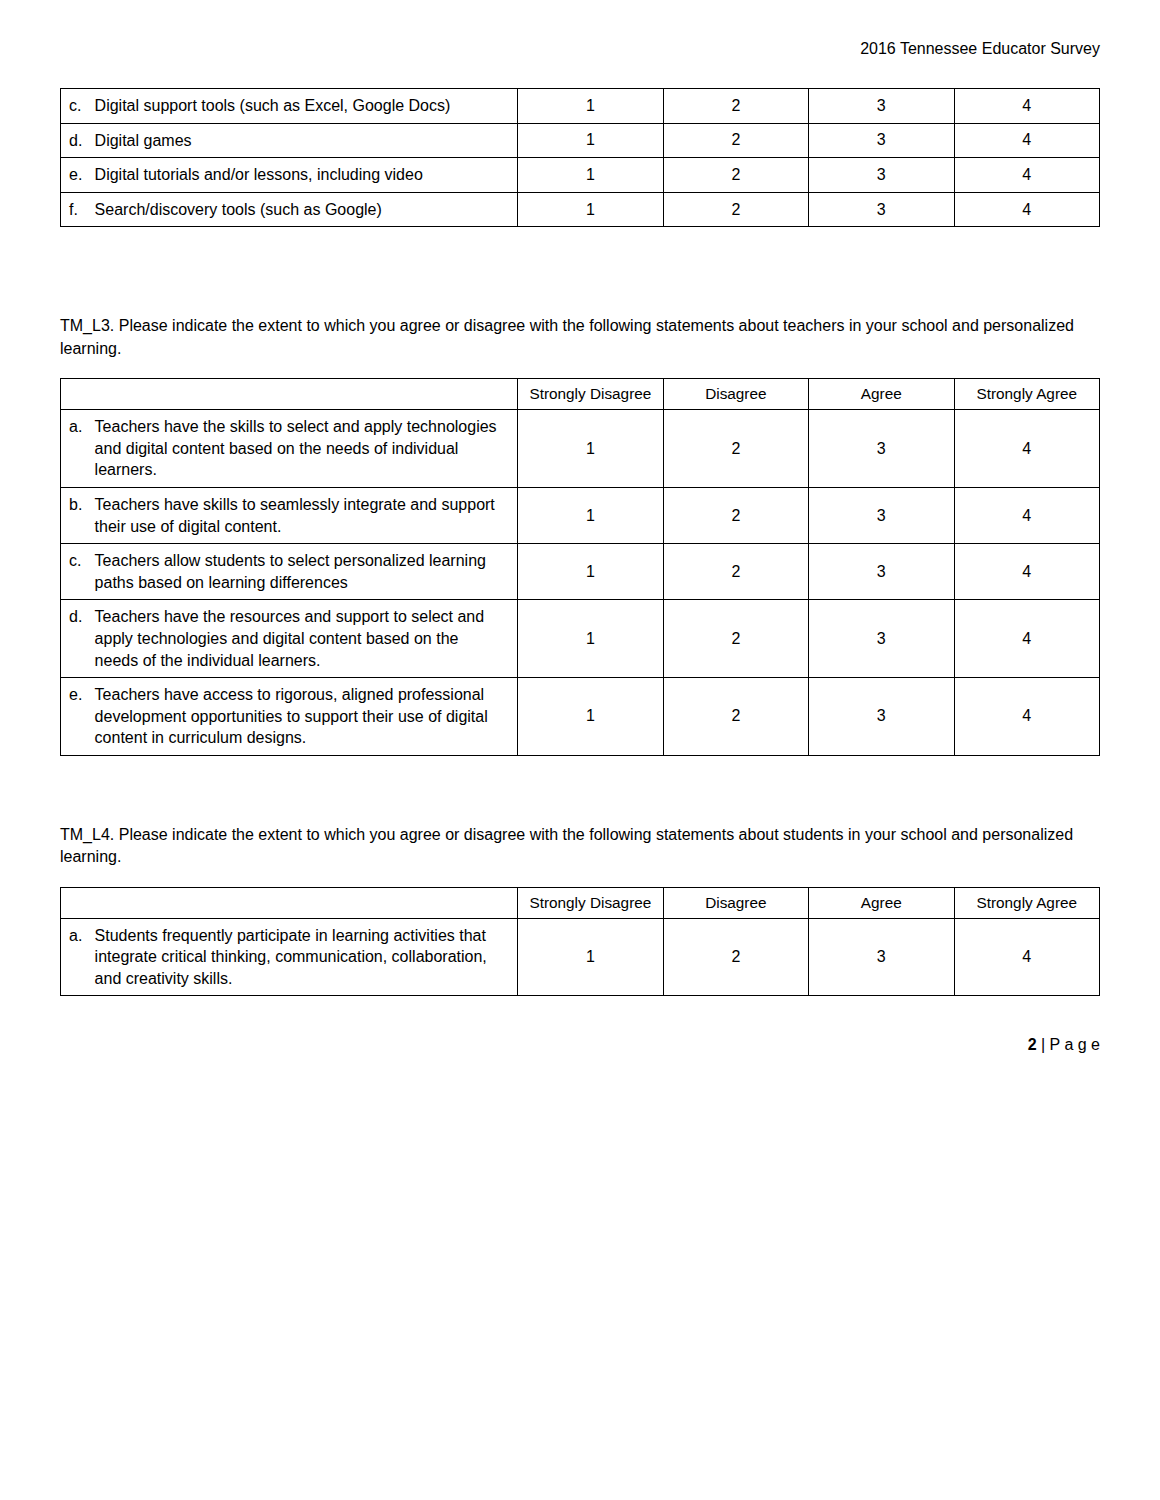2016 Tennessee Educator Survey
| c. Digital support tools (such as Excel, Google Docs) | 1 | 2 | 3 | 4 |
| d. Digital games | 1 | 2 | 3 | 4 |
| e. Digital tutorials and/or lessons, including video | 1 | 2 | 3 | 4 |
| f. Search/discovery tools (such as Google) | 1 | 2 | 3 | 4 |
TM_L3. Please indicate the extent to which you agree or disagree with the following statements about teachers in your school and personalized learning.
| | Strongly Disagree | Disagree | Agree | Strongly Agree |
| --- | --- | --- | --- | --- |
| a. Teachers have the skills to select and apply technologies and digital content based on the needs of individual learners. | 1 | 2 | 3 | 4 |
| b. Teachers have skills to seamlessly integrate and support their use of digital content. | 1 | 2 | 3 | 4 |
| c. Teachers allow students to select personalized learning paths based on learning differences | 1 | 2 | 3 | 4 |
| d. Teachers have the resources and support to select and apply technologies and digital content based on the needs of the individual learners. | 1 | 2 | 3 | 4 |
| e. Teachers have access to rigorous, aligned professional development opportunities to support their use of digital content in curriculum designs. | 1 | 2 | 3 | 4 |
TM_L4. Please indicate the extent to which you agree or disagree with the following statements about students in your school and personalized learning.
| | Strongly Disagree | Disagree | Agree | Strongly Agree |
| --- | --- | --- | --- | --- |
| a. Students frequently participate in learning activities that integrate critical thinking, communication, collaboration, and creativity skills. | 1 | 2 | 3 | 4 |
2 | P a g e